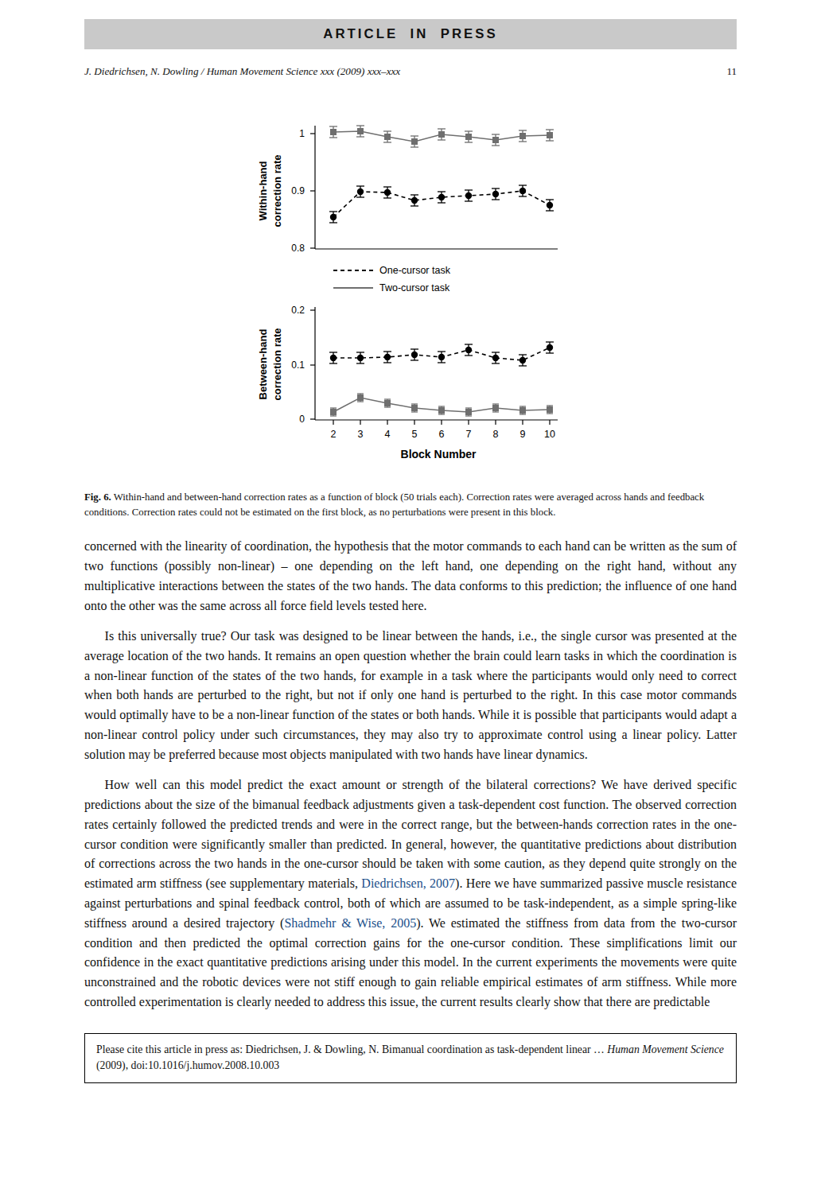ARTICLE IN PRESS
J. Diedrichsen, N. Dowling / Human Movement Science xxx (2009) xxx–xxx 11
1 0.9 0.8 Within-hand correction rate One-cursor task Two-cursor task 0.2 0.1 0 Between-hand correction rate 2 3 4 5 6 7 8 9 10 Block Number
Fig. 6. Within-hand and between-hand correction rates as a function of block (50 trials each). Correction rates were averaged across hands and feedback conditions. Correction rates could not be estimated on the first block, as no perturbations were present in this block.
concerned with the linearity of coordination, the hypothesis that the motor commands to each hand can be written as the sum of two functions (possibly non-linear) – one depending on the left hand, one depending on the right hand, without any multiplicative interactions between the states of the two hands. The data conforms to this prediction; the influence of one hand onto the other was the same across all force field levels tested here.
Is this universally true? Our task was designed to be linear between the hands, i.e., the single cursor was presented at the average location of the two hands. It remains an open question whether the brain could learn tasks in which the coordination is a non-linear function of the states of the two hands, for example in a task where the participants would only need to correct when both hands are perturbed to the right, but not if only one hand is perturbed to the right. In this case motor commands would optimally have to be a non-linear function of the states or both hands. While it is possible that participants would adapt a non-linear control policy under such circumstances, they may also try to approximate control using a linear policy. Latter solution may be preferred because most objects manipulated with two hands have linear dynamics.
How well can this model predict the exact amount or strength of the bilateral corrections? We have derived specific predictions about the size of the bimanual feedback adjustments given a task-dependent cost function. The observed correction rates certainly followed the predicted trends and were in the correct range, but the between-hands correction rates in the one-cursor condition were significantly smaller than predicted. In general, however, the quantitative predictions about distribution of corrections across the two hands in the one-cursor should be taken with some caution, as they depend quite strongly on the estimated arm stiffness (see supplementary materials, Diedrichsen, 2007). Here we have summarized passive muscle resistance against perturbations and spinal feedback control, both of which are assumed to be task-independent, as a simple spring-like stiffness around a desired trajectory (Shadmehr & Wise, 2005). We estimated the stiffness from data from the two-cursor condition and then predicted the optimal correction gains for the one-cursor condition. These simplifications limit our confidence in the exact quantitative predictions arising under this model. In the current experiments the movements were quite unconstrained and the robotic devices were not stiff enough to gain reliable empirical estimates of arm stiffness. While more controlled experimentation is clearly needed to address this issue, the current results clearly show that there are predictable
Please cite this article in press as: Diedrichsen, J. & Dowling, N. Bimanual coordination as task-dependent linear … Human Movement Science (2009), doi:10.1016/j.humov.2008.10.003